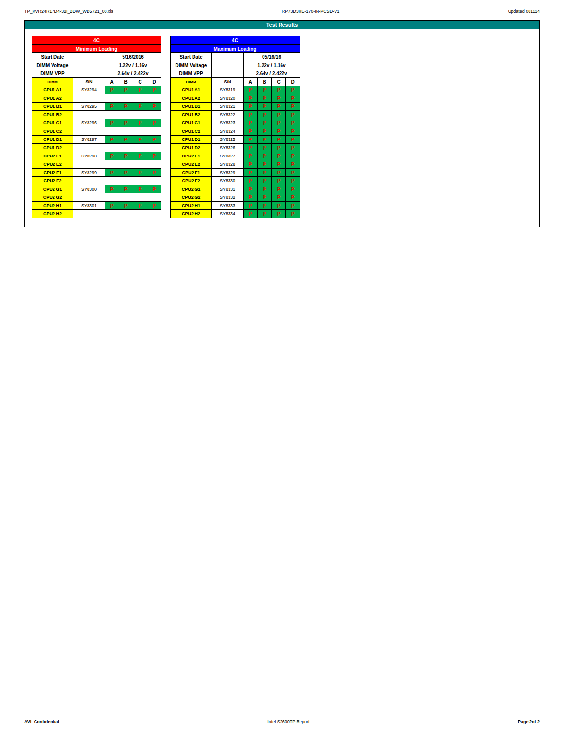TP_KVR24R17D4-32I_BDW_WD5721_00.xls
RP73D3RE-170-IN-PCSD-V1
Updated 081114
Test Results
| 4C |
| Minimum Loading |
| Start Date | | 5/16/2016 |
| DIMM Voltage | | 1.22v / 1.16v |
| DIMM VPP | | 2.64v / 2.422v |
| DIMM | S/N | A | B | C | D |
| CPU1 A1 | SY8294 | P | P | P | P |
| CPU1 A2 | | | | | |
| CPU1 B1 | SY8295 | P | P | P | P |
| CPU1 B2 | | | | | |
| CPU1 C1 | SY8296 | P | P | P | P |
| CPU1 C2 | | | | | |
| CPU1 D1 | SY8297 | P | P | P | P |
| CPU1 D2 | | | | | |
| CPU2 E1 | SY8298 | P | P | P | P |
| CPU2 E2 | | | | | |
| CPU2 F1 | SY8299 | P | P | P | P |
| CPU2 F2 | | | | | |
| CPU2 G1 | SY8300 | P | P | P | P |
| CPU2 G2 | | | | | |
| CPU2 H1 | SY8301 | P | P | P | P |
| CPU2 H2 | | | | | |
| 4C |
| Maximum Loading |
| Start Date | | 05/16/16 |
| DIMM Voltage | | 1.22v / 1.16v |
| DIMM VPP | | 2.64v / 2.422v |
| DIMM | S/N | A | B | C | D |
| CPU1 A1 | SY8319 | P | P | P | P |
| CPU1 A2 | SY8320 | P | P | P | P |
| CPU1 B1 | SY8321 | P | P | P | P |
| CPU1 B2 | SY8322 | P | P | P | P |
| CPU1 C1 | SY8323 | P | P | P | P |
| CPU1 C2 | SY8324 | P | P | P | P |
| CPU1 D1 | SY8325 | P | P | P | P |
| CPU1 D2 | SY8326 | P | P | P | P |
| CPU2 E1 | SY8327 | P | P | P | P |
| CPU2 E2 | SY8328 | P | P | P | P |
| CPU2 F1 | SY8329 | P | P | P | P |
| CPU2 F2 | SY8330 | P | P | P | P |
| CPU2 G1 | SY8331 | P | P | P | P |
| CPU2 G2 | SY8332 | P | P | P | P |
| CPU2 H1 | SY8333 | P | P | P | P |
| CPU2 H2 | SY8334 | P | P | P | P |
AVL Confidential
Intel S2600TP Report
Page 2of 2